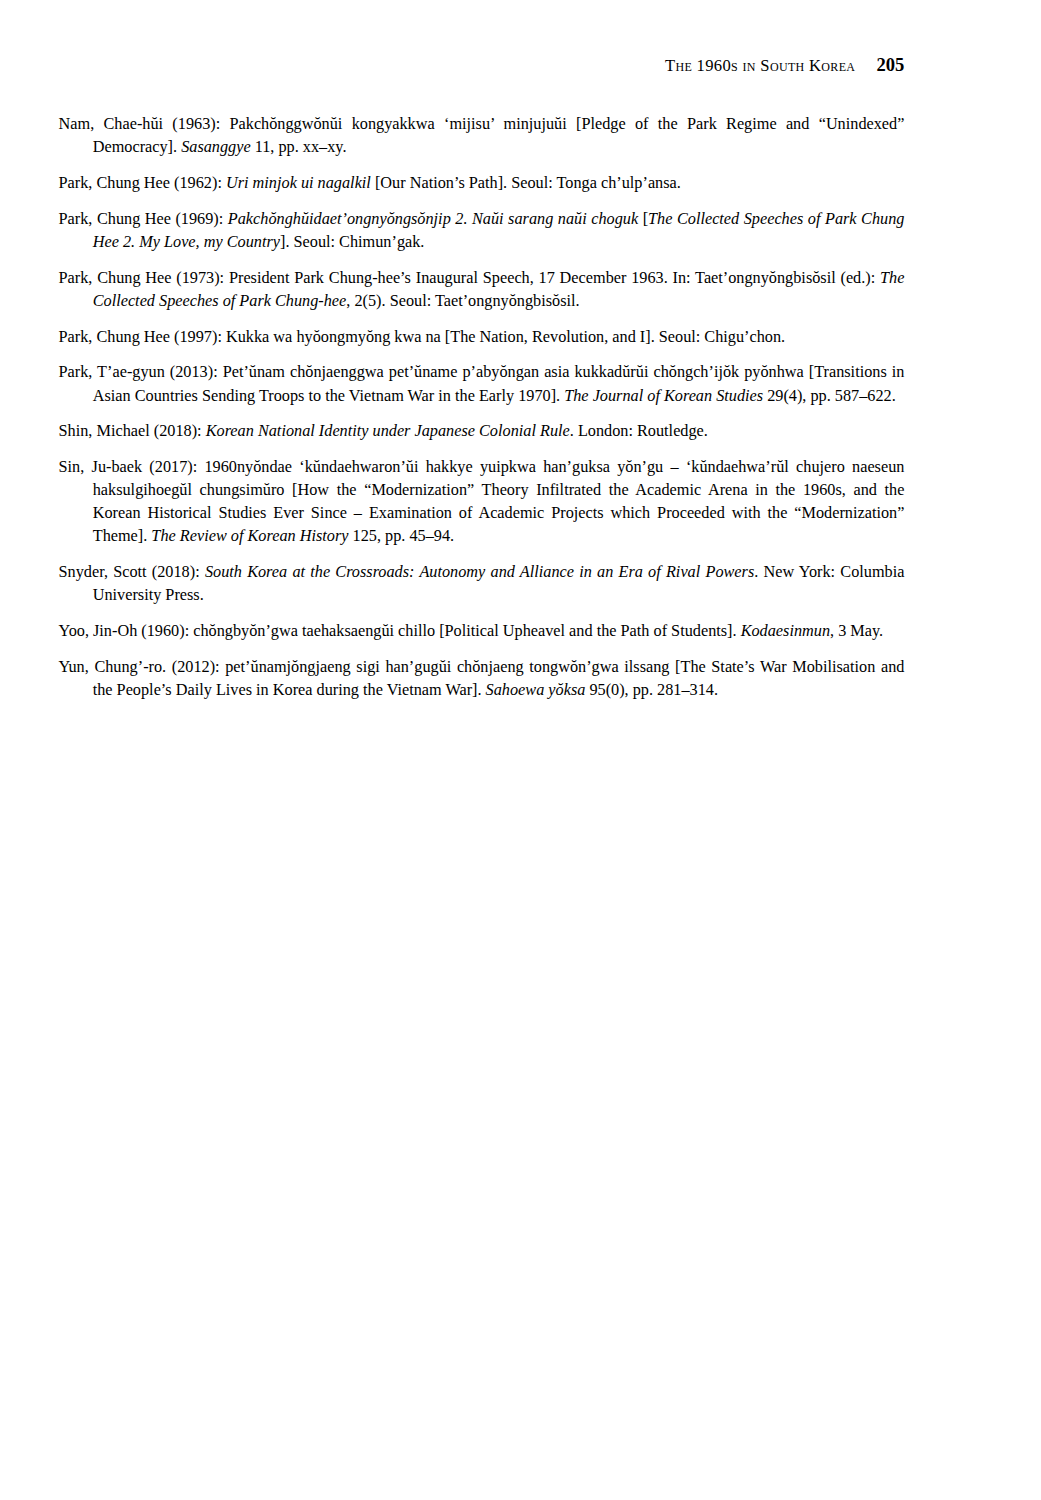The 1960s in South Korea 205
Nam, Chae-hŭi (1963): Pakchŏnggwŏnŭi kongyakkwa ‘mijisu’ minjujuŭi [Pledge of the Park Regime and “Unindexed” Democracy]. Sasanggye 11, pp. xx–xy.
Park, Chung Hee (1962): Uri minjok ui nagalkil [Our Nation’s Path]. Seoul: Tonga ch’ulp’ansa.
Park, Chung Hee (1969): Pakchŏnghŭidaet’ongnyŏngsŏnjip 2. Naŭi sarang naŭi choguk [The Collected Speeches of Park Chung Hee 2. My Love, my Country]. Seoul: Chimun’gak.
Park, Chung Hee (1973): President Park Chung-hee’s Inaugural Speech, 17 December 1963. In: Taet’ongnyŏngbisŏsil (ed.): The Collected Speeches of Park Chung-hee, 2(5). Seoul: Taet’ongnyŏngbisŏsil.
Park, Chung Hee (1997): Kukka wa hyŏongmyŏng kwa na [The Nation, Revolution, and I]. Seoul: Chigu’chon.
Park, T’ae-gyun (2013): Pet’ŭnam chŏnjaenggwa pet’ŭname p’abyŏngan asia kukkadŭrŭi chŏngch’ijŏk pyŏnhwa [Transitions in Asian Countries Sending Troops to the Vietnam War in the Early 1970]. The Journal of Korean Studies 29(4), pp. 587–622.
Shin, Michael (2018): Korean National Identity under Japanese Colonial Rule. London: Routledge.
Sin, Ju-baek (2017): 1960nyŏndae ‘kŭndaehwaron’ŭi hakkye yuipkwa han’guksa yŏn’gu – ‘kŭndaehwa’rŭl chujero naeseun haksulgihoegŭl chungsimŭro [How the “Modernization” Theory Infiltrated the Academic Arena in the 1960s, and the Korean Historical Studies Ever Since – Examination of Academic Projects which Proceeded with the “Modernization” Theme]. The Review of Korean History 125, pp. 45–94.
Snyder, Scott (2018): South Korea at the Crossroads: Autonomy and Alliance in an Era of Rival Powers. New York: Columbia University Press.
Yoo, Jin-Oh (1960): chŏngbyŏn’gwa taehaksaengŭi chillo [Political Upheavel and the Path of Students]. Kodaesinmun, 3 May.
Yun, Chung’-ro. (2012): pet’ŭnamjŏngjaeng sigi han’gugŭi chŏnjaeng tongwŏn’gwa ilssang [The State’s War Mobilisation and the People’s Daily Lives in Korea during the Vietnam War]. Sahoewa yŏksa 95(0), pp. 281–314.